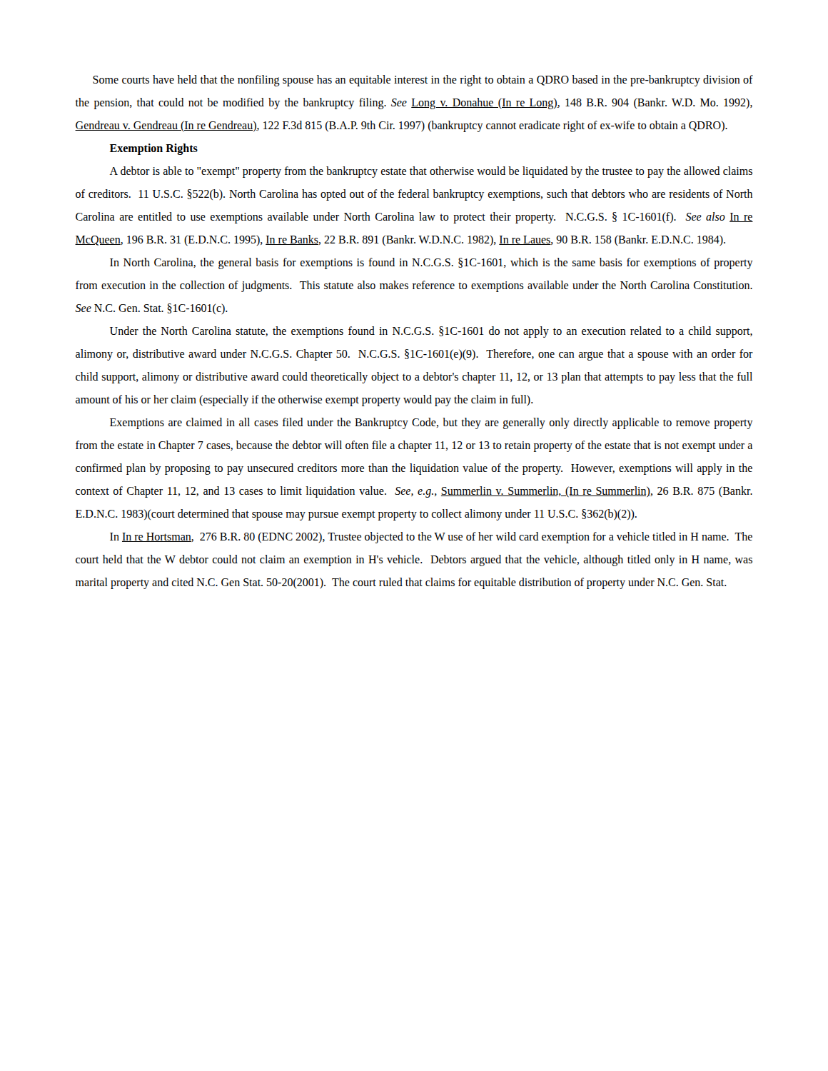Some courts have held that the nonfiling spouse has an equitable interest in the right to obtain a QDRO based in the pre-bankruptcy division of the pension, that could not be modified by the bankruptcy filing. See Long v. Donahue (In re Long), 148 B.R. 904 (Bankr. W.D. Mo. 1992), Gendreau v. Gendreau (In re Gendreau), 122 F.3d 815 (B.A.P. 9th Cir. 1997) (bankruptcy cannot eradicate right of ex-wife to obtain a QDRO).
Exemption Rights
A debtor is able to "exempt" property from the bankruptcy estate that otherwise would be liquidated by the trustee to pay the allowed claims of creditors. 11 U.S.C. §522(b). North Carolina has opted out of the federal bankruptcy exemptions, such that debtors who are residents of North Carolina are entitled to use exemptions available under North Carolina law to protect their property. N.C.G.S. § 1C-1601(f). See also In re McQueen, 196 B.R. 31 (E.D.N.C. 1995), In re Banks, 22 B.R. 891 (Bankr. W.D.N.C. 1982), In re Laues, 90 B.R. 158 (Bankr. E.D.N.C. 1984).
In North Carolina, the general basis for exemptions is found in N.C.G.S. §1C-1601, which is the same basis for exemptions of property from execution in the collection of judgments. This statute also makes reference to exemptions available under the North Carolina Constitution. See N.C. Gen. Stat. §1C-1601(c).
Under the North Carolina statute, the exemptions found in N.C.G.S. §1C-1601 do not apply to an execution related to a child support, alimony or, distributive award under N.C.G.S. Chapter 50. N.C.G.S. §1C-1601(e)(9). Therefore, one can argue that a spouse with an order for child support, alimony or distributive award could theoretically object to a debtor's chapter 11, 12, or 13 plan that attempts to pay less that the full amount of his or her claim (especially if the otherwise exempt property would pay the claim in full).
Exemptions are claimed in all cases filed under the Bankruptcy Code, but they are generally only directly applicable to remove property from the estate in Chapter 7 cases, because the debtor will often file a chapter 11, 12 or 13 to retain property of the estate that is not exempt under a confirmed plan by proposing to pay unsecured creditors more than the liquidation value of the property. However, exemptions will apply in the context of Chapter 11, 12, and 13 cases to limit liquidation value. See, e.g., Summerlin v. Summerlin, (In re Summerlin), 26 B.R. 875 (Bankr. E.D.N.C. 1983)(court determined that spouse may pursue exempt property to collect alimony under 11 U.S.C. §362(b)(2)).
In In re Hortsman, 276 B.R. 80 (EDNC 2002), Trustee objected to the W use of her wild card exemption for a vehicle titled in H name. The court held that the W debtor could not claim an exemption in H's vehicle. Debtors argued that the vehicle, although titled only in H name, was marital property and cited N.C. Gen Stat. 50-20(2001). The court ruled that claims for equitable distribution of property under N.C. Gen. Stat.